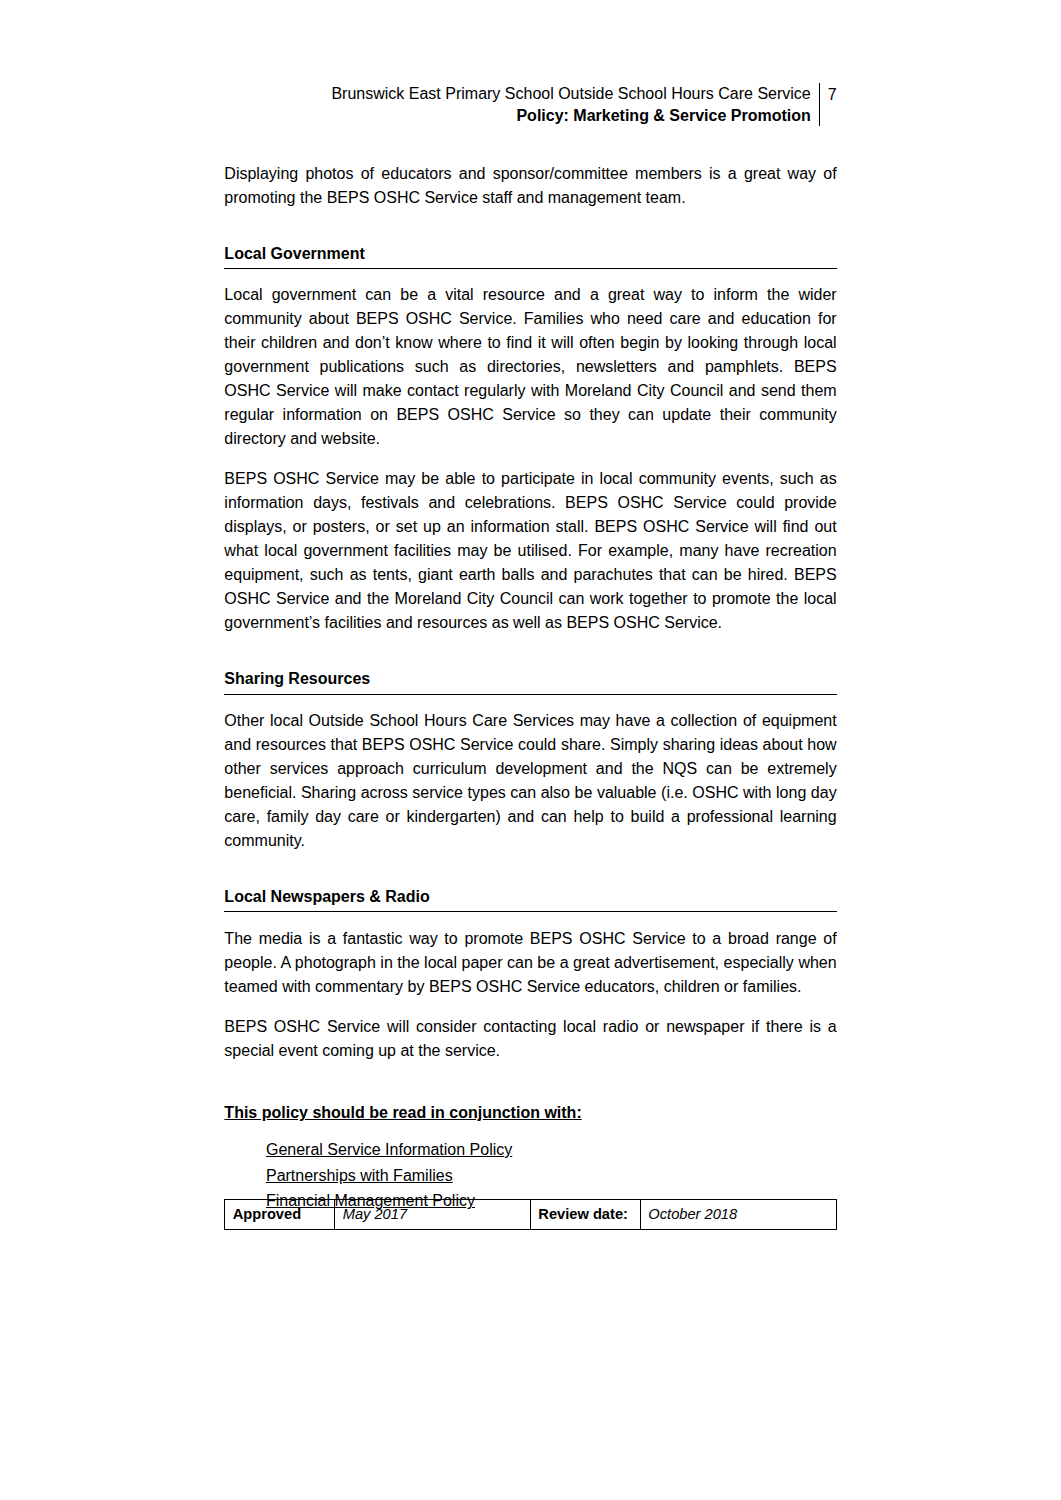Brunswick East Primary School Outside School Hours Care Service
Policy: Marketing & Service Promotion
7
Displaying photos of educators and sponsor/committee members is a great way of promoting the BEPS OSHC Service staff and management team.
Local Government
Local government can be a vital resource and a great way to inform the wider community about BEPS OSHC Service. Families who need care and education for their children and don’t know where to find it will often begin by looking through local government publications such as directories, newsletters and pamphlets. BEPS OSHC Service will make contact regularly with Moreland City Council and send them regular information on BEPS OSHC Service so they can update their community directory and website.
BEPS OSHC Service may be able to participate in local community events, such as information days, festivals and celebrations. BEPS OSHC Service could provide displays, or posters, or set up an information stall. BEPS OSHC Service will find out what local government facilities may be utilised. For example, many have recreation equipment, such as tents, giant earth balls and parachutes that can be hired. BEPS OSHC Service and the Moreland City Council can work together to promote the local government’s facilities and resources as well as BEPS OSHC Service.
Sharing Resources
Other local Outside School Hours Care Services may have a collection of equipment and resources that BEPS OSHC Service could share. Simply sharing ideas about how other services approach curriculum development and the NQS can be extremely beneficial. Sharing across service types can also be valuable (i.e. OSHC with long day care, family day care or kindergarten) and can help to build a professional learning community.
Local Newspapers & Radio
The media is a fantastic way to promote BEPS OSHC Service to a broad range of people. A photograph in the local paper can be a great advertisement, especially when teamed with commentary by BEPS OSHC Service educators, children or families.
BEPS OSHC Service will consider contacting local radio or newspaper if there is a special event coming up at the service.
This policy should be read in conjunction with:
General Service Information Policy
Partnerships with Families
Financial Management Policy
| Approved | May 2017 | Review date: | October 2018 |